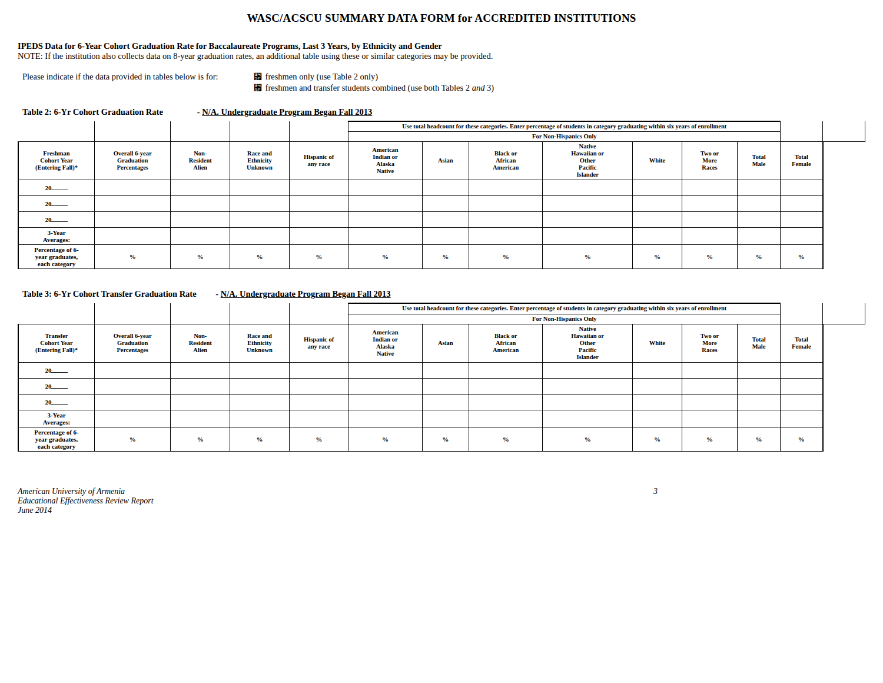WASC/ACSCU SUMMARY DATA FORM for ACCREDITED INSTITUTIONS
IPEDS Data for 6-Year Cohort Graduation Rate for Baccalaureate Programs, Last 3 Years, by Ethnicity and Gender
NOTE: If the institution also collects data on 8-year graduation rates, an additional table using these or similar categories may be provided.
Please indicate if the data provided in tables below is for:
⑟freshmen only (use Table 2 only)
⑟freshmen and transfer students combined (use both Tables 2 and 3)
Table 2: 6-Yr Cohort Graduation Rate - N/A. Undergraduate Program Began Fall 2013
| | | | | | Use total headcount for these categories. Enter percentage of students in category graduating within six years of enrollment | | |
| For Non-Hispanics Only |
| Freshman Cohort Year (Entering Fall)* | Overall 6-year Graduation Percentages | Non- Resident Alien | Race and Ethnicity Unknown | Hispanic of any race | American Indian or Alaska Native | Asian | Black or African American | Native Hawaiian or Other Pacific Islander | White | Two or More Races | Total Male | Total Female |
| 20 | | | | | | | | | | | | |
| 20 | | | | | | | | | | | | |
| 20 | | | | | | | | | | | | |
| 3-Year Averages: | | | | | | | | | | | | |
| Percentage of 6- year graduates, each category | % | % | % | % | % | % | % | % | % | % | % | % |
Table 3: 6-Yr Cohort Transfer Graduation Rate - N/A. Undergraduate Program Began Fall 2013
| | | | | | Use total headcount for these categories. Enter percentage of students in category graduating within six years of enrollment | | |
| For Non-Hispanics Only |
| Transfer Cohort Year (Entering Fall)* | Overall 6-year Graduation Percentages | Non- Resident Alien | Race and Ethnicity Unknown | Hispanic of any race | American Indian or Alaska Native | Asian | Black or African American | Native Hawaiian or Other Pacific Islander | White | Two or More Races | Total Male | Total Female |
| 20 | | | | | | | | | | | | |
| 20 | | | | | | | | | | | | |
| 20 | | | | | | | | | | | | |
| 3-Year Averages: | | | | | | | | | | | | |
| Percentage of 6- year graduates, each category | % | % | % | % | % | % | % | % | % | % | % | % |
American University of Armenia
Educational Effectiveness Review Report
June 2014 3